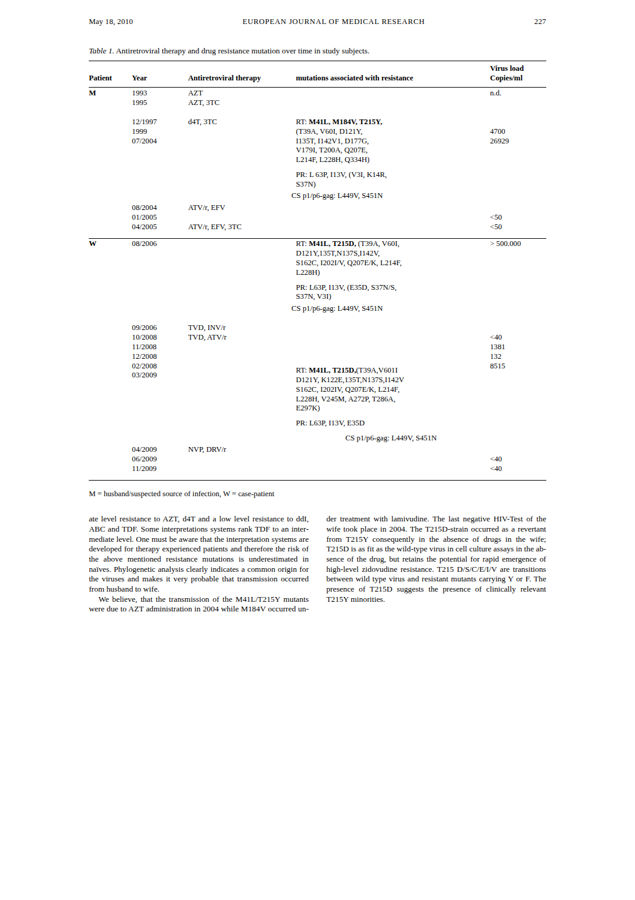May 18, 2010 European Journal of Medical Research 227
Table 1. Antiretroviral therapy and drug resistance mutation over time in study subjects.
| Patient | Year | Antiretroviral therapy | mutations associated with resistance | Virus load Copies/ml |
| --- | --- | --- | --- | --- |
| M | 1993 1995 | AZT AZT, 3TC | | n.d. |
| | 12/1997 1999 07/2004 | d4T, 3TC | RT: M41L, M184V, T215Y, (T39A, V60I, D121Y, I135T, I142V1, D177G, V179I, T200A, Q207E, L214F, L228H, Q334H) PR: L 63P, I13V, (V3I, K14R, S37N) | 4700 26929 |
| | | CS p1/p6-gag: L449V, S451N | |
| | 08/2004 01/2005 04/2005 | ATV/r, EFV ATV/r, EFV, 3TC | | <50 <50 |
| W | 08/2006 | | RT: M41L, T215D, (T39A, V60I, D121Y,135T,N137S,I142V, S162C, I202I/V, Q207E/K, L214F, L228H) PR: L63P, I13V, (E35D, S37N/S, S37N, V3I) | > 500.000 |
| | | CS p1/p6-gag: L449V, S451N | |
| | 09/2006 10/2008 11/2008 12/2008 02/2008 03/2009 | TVD, INV/r TVD, ATV/r | RT: M41L, T215D, (T39A,V601I D121Y, K122E,135T,N137S,I142V S162C, I202IV, Q207E/K, L214F, L228H, V245M, A272P, T286A, E297K) PR: L63P, I13V, E35D CS p1/p6-gag: L449V, S451N | <40 1381 132 8515 |
| | 04/2009 06/2009 11/2009 | NVP, DRV/r | | <40 <40 |
M = husband/suspected source of infection, W = case-patient
ate level resistance to AZT, d4T and a low level resistance to ddI, ABC and TDF. Some interpretations systems rank TDF to an intermediate level. One must be aware that the interpretation systems are developed for therapy experienced patients and therefore the risk of the above mentioned resistance mutations is underestimated in naïves. Phylogenetic analysis clearly indicates a common origin for the viruses and makes it very probable that transmission occurred from husband to wife.
We believe, that the transmission of the M41L/T215Y mutants were due to AZT administration in 2004 while M184V occurred under treatment with lamivudine. The last negative HIV-Test of the wife took place in 2004. The T215D-strain occurred as a revertant from T215Y consequently in the absence of drugs in the wife; T215D is as fit as the wild-type virus in cell culture assays in the absence of the drug, but retains the potential for rapid emergence of high-level zidovudine resistance. T215 D/S/C/E/I/V are transitions between wild type virus and resistant mutants carrying Y or F. The presence of T215D suggests the presence of clinically relevant T215Y minorities.